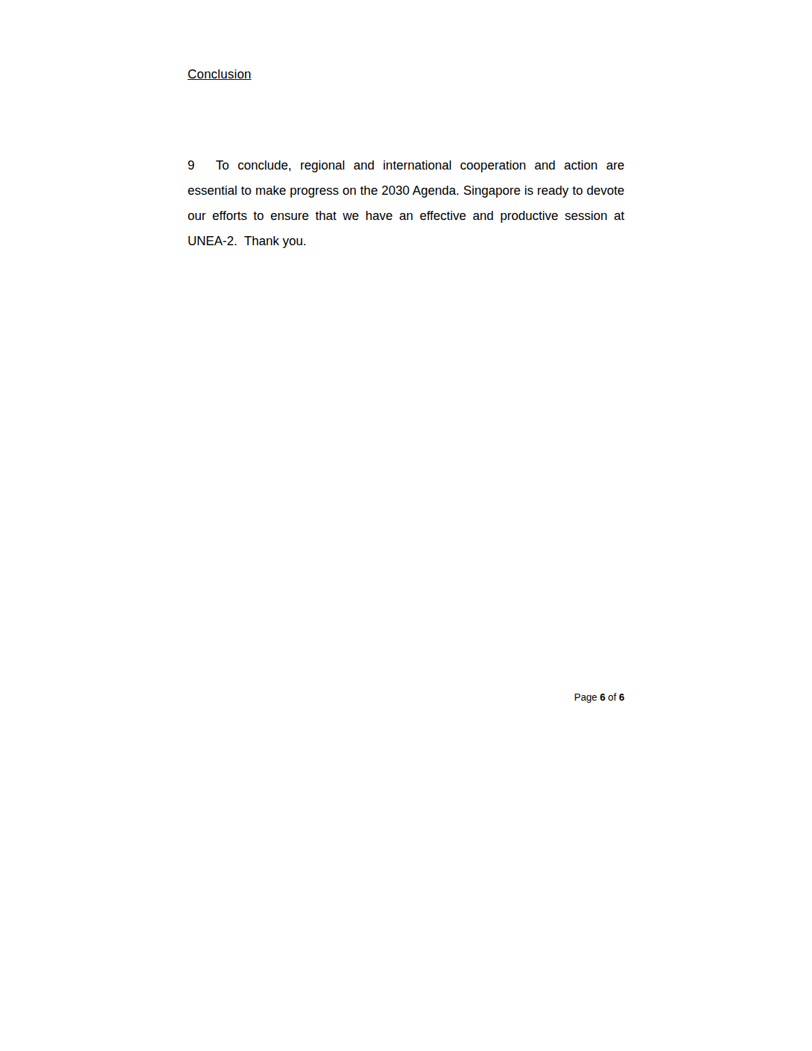Conclusion
9 To conclude, regional and international cooperation and action are essential to make progress on the 2030 Agenda. Singapore is ready to devote our efforts to ensure that we have an effective and productive session at UNEA-2. Thank you.
Page 6 of 6